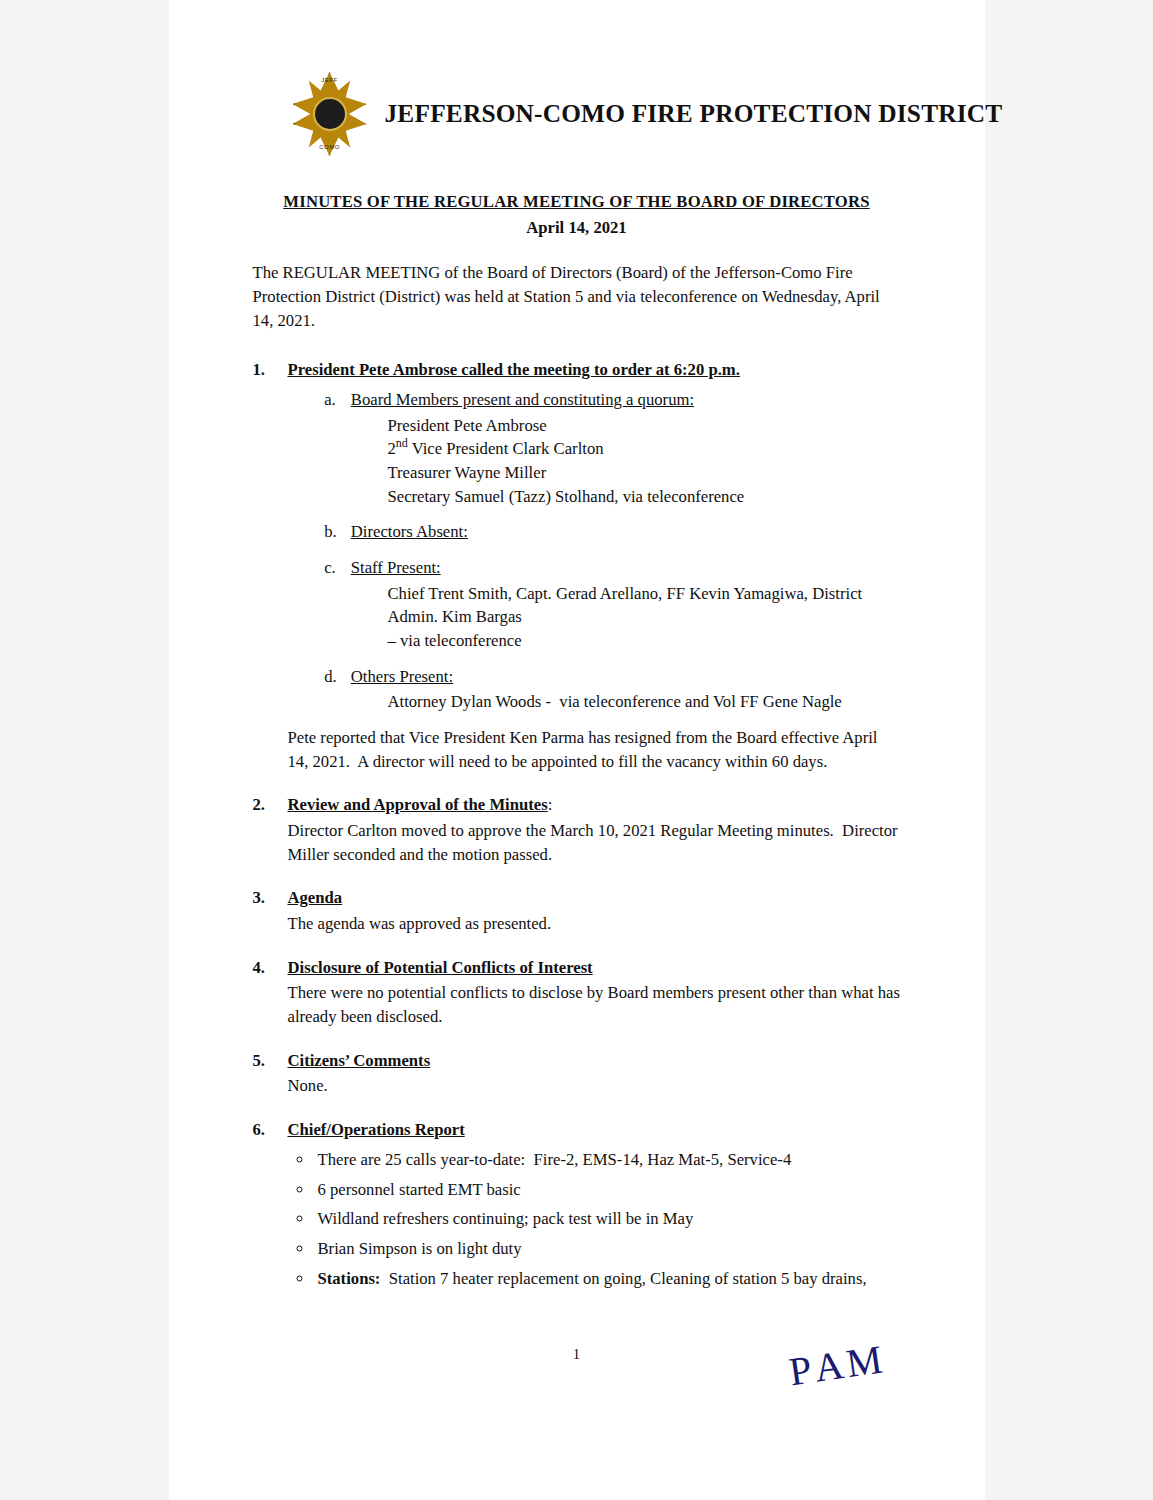Jeff
Como
JEFFERSON-COMO FIRE PROTECTION DISTRICT
MINUTES OF THE REGULAR MEETING OF THE BOARD OF DIRECTORS
April 14, 2021
The REGULAR MEETING of the Board of Directors (Board) of the Jefferson-Como Fire Protection District (District) was held at Station 5 and via teleconference on Wednesday, April 14, 2021.
President Pete Ambrose called the meeting to order at 6:20 p.m.
Board Members present and constituting a quorum:
President Pete Ambrose
2nd Vice President Clark Carlton
Treasurer Wayne Miller
Secretary Samuel (Tazz) Stolhand, via teleconference
Directors Absent:
Staff Present:
Chief Trent Smith, Capt. Gerad Arellano, FF Kevin Yamagiwa, District Admin. Kim Bargas
– via teleconference
Others Present:
Attorney Dylan Woods - via teleconference and Vol FF Gene Nagle
Pete reported that Vice President Ken Parma has resigned from the Board effective April 14, 2021. A director will need to be appointed to fill the vacancy within 60 days.
Review and Approval of the Minutes:
Director Carlton moved to approve the March 10, 2021 Regular Meeting minutes. Director Miller seconded and the motion passed.
Agenda
The agenda was approved as presented.
Disclosure of Potential Conflicts of Interest
There were no potential conflicts to disclose by Board members present other than what has already been disclosed.
Citizens’ Comments
None.
Chief/Operations Report
There are 25 calls year-to-date: Fire-2, EMS-14, Haz Mat-5, Service-4
6 personnel started EMT basic
Wildland refreshers continuing; pack test will be in May
Brian Simpson is on light duty
Stations: Station 7 heater replacement on going, Cleaning of station 5 bay drains,
1
P A M